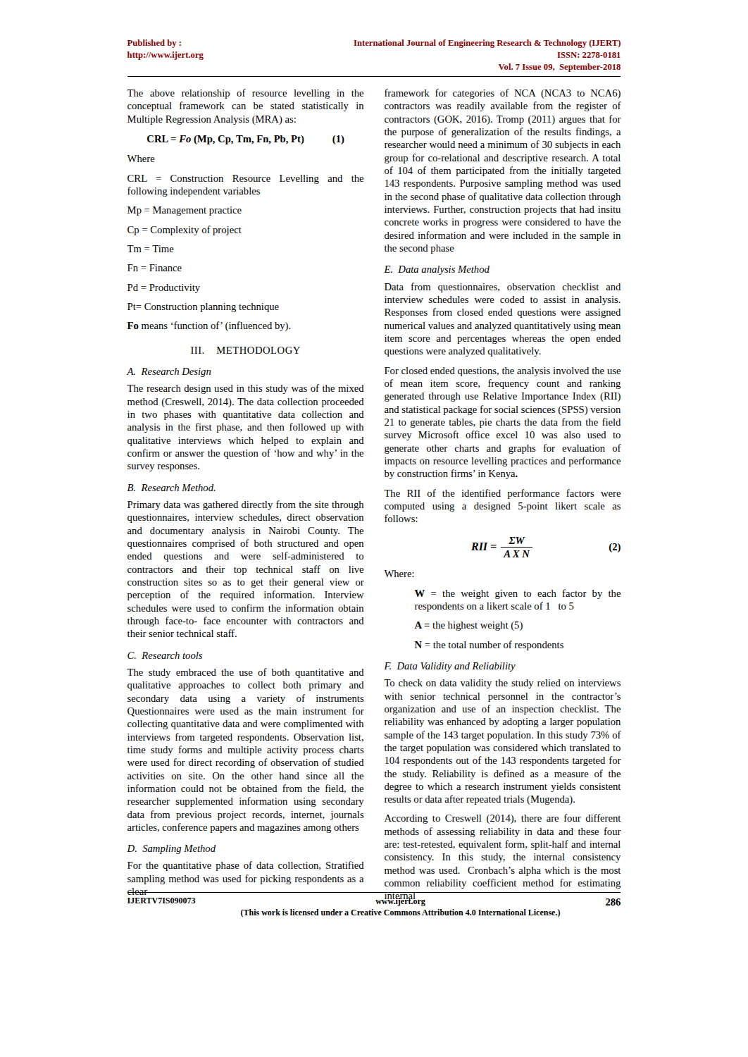Published by :
http://www.ijert.org
International Journal of Engineering Research & Technology (IJERT)
ISSN: 2278-0181
Vol. 7 Issue 09, September-2018
The above relationship of resource levelling in the conceptual framework can be stated statistically in Multiple Regression Analysis (MRA) as:
CRL = Fo (Mp, Cp, Tm, Fn, Pb, Pt)(1)
Where
CRL = Construction Resource Levelling and the following independent variables
Mp = Management practice
Cp = Complexity of project
Tm = Time
Fn = Finance
Pd = Productivity
Pt= Construction planning technique
Fo means ‘function of’ (influenced by).
III. METHODOLOGY
A. Research Design
The research design used in this study was of the mixed method (Creswell, 2014). The data collection proceeded in two phases with quantitative data collection and analysis in the first phase, and then followed up with qualitative interviews which helped to explain and confirm or answer the question of ‘how and why’ in the survey responses.
B. Research Method.
Primary data was gathered directly from the site through questionnaires, interview schedules, direct observation and documentary analysis in Nairobi County. The questionnaires comprised of both structured and open ended questions and were self-administered to contractors and their top technical staff on live construction sites so as to get their general view or perception of the required information. Interview schedules were used to confirm the information obtain through face-to- face encounter with contractors and their senior technical staff.
C. Research tools
The study embraced the use of both quantitative and qualitative approaches to collect both primary and secondary data using a variety of instruments Questionnaires were used as the main instrument for collecting quantitative data and were complimented with interviews from targeted respondents. Observation list, time study forms and multiple activity process charts were used for direct recording of observation of studied activities on site. On the other hand since all the information could not be obtained from the field, the researcher supplemented information using secondary data from previous project records, internet, journals articles, conference papers and magazines among others
D. Sampling Method
For the quantitative phase of data collection, Stratified sampling method was used for picking respondents as a clear
framework for categories of NCA (NCA3 to NCA6) contractors was readily available from the register of contractors (GOK, 2016). Tromp (2011) argues that for the purpose of generalization of the results findings, a researcher would need a minimum of 30 subjects in each group for co-relational and descriptive research. A total of 104 of them participated from the initially targeted 143 respondents. Purposive sampling method was used in the second phase of qualitative data collection through interviews. Further, construction projects that had insitu concrete works in progress were considered to have the desired information and were included in the sample in the second phase
E. Data analysis Method
Data from questionnaires, observation checklist and interview schedules were coded to assist in analysis. Responses from closed ended questions were assigned numerical values and analyzed quantitatively using mean item score and percentages whereas the open ended questions were analyzed qualitatively.
For closed ended questions, the analysis involved the use of mean item score, frequency count and ranking generated through use Relative Importance Index (RII) and statistical package for social sciences (SPSS) version 21 to generate tables, pie charts the data from the field survey Microsoft office excel 10 was also used to generate other charts and graphs for evaluation of impacts on resource levelling practices and performance by construction firms’ in Kenya.
The RII of the identified performance factors were computed using a designed 5-point likert scale as follows:
RII = ΣW A X N (2)
Where:
W = the weight given to each factor by the respondents on a likert scale of 1 to 5
A = the highest weight (5)
N = the total number of respondents
F. Data Validity and Reliability
To check on data validity the study relied on interviews with senior technical personnel in the contractor’s organization and use of an inspection checklist. The reliability was enhanced by adopting a larger population sample of the 143 target population. In this study 73% of the target population was considered which translated to 104 respondents out of the 143 respondents targeted for the study. Reliability is defined as a measure of the degree to which a research instrument yields consistent results or data after repeated trials (Mugenda).
According to Creswell (2014), there are four different methods of assessing reliability in data and these four are: test-retested, equivalent form, split-half and internal consistency. In this study, the internal consistency method was used. Cronbach’s alpha which is the most common reliability coefficient method for estimating internal
IJERTV7IS090073
www.ijert.org (This work is licensed under a Creative Commons Attribution 4.0 International License.)
286